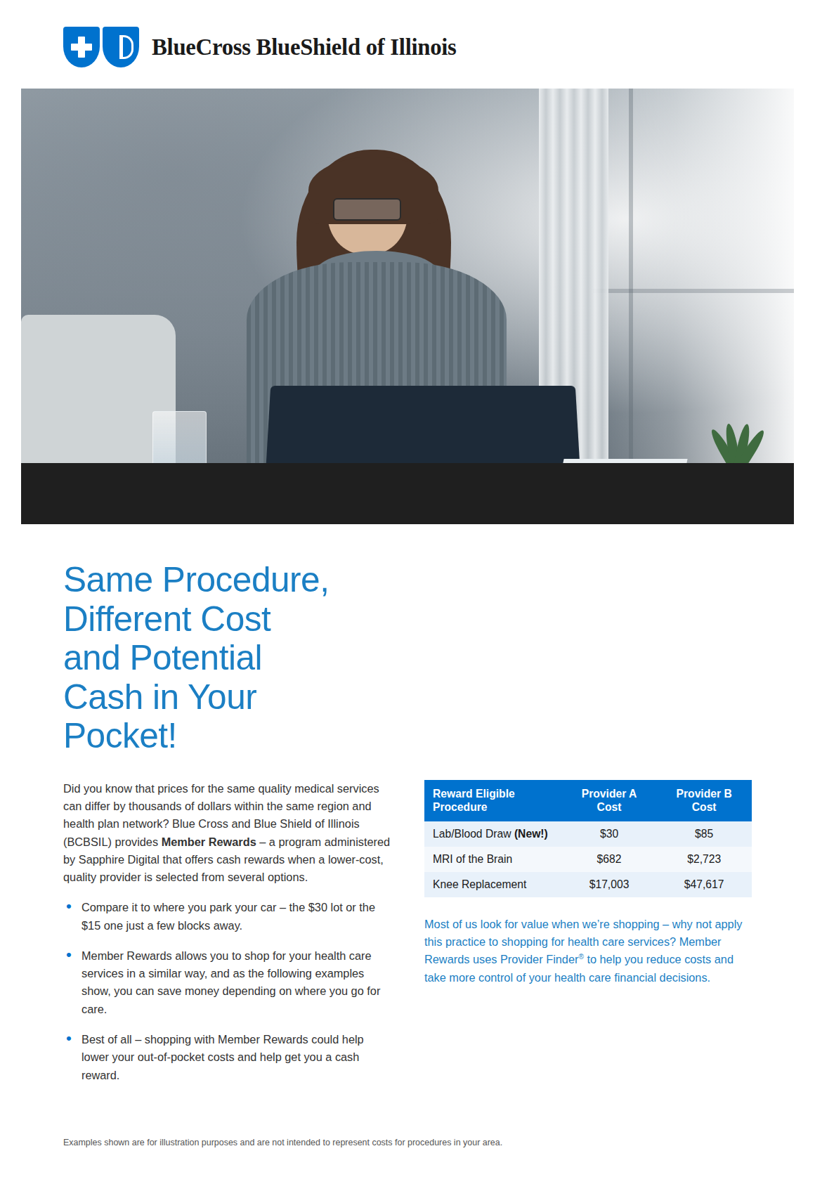BlueCross BlueShield of Illinois
Same Procedure, Different Cost and Potential Cash in Your Pocket!
Did you know that prices for the same quality medical services can differ by thousands of dollars within the same region and health plan network? Blue Cross and Blue Shield of Illinois (BCBSIL) provides Member Rewards – a program administered by Sapphire Digital that offers cash rewards when a lower-cost, quality provider is selected from several options.
Compare it to where you park your car – the $30 lot or the $15 one just a few blocks away.
Member Rewards allows you to shop for your health care services in a similar way, and as the following examples show, you can save money depending on where you go for care.
Best of all – shopping with Member Rewards could help lower your out-of-pocket costs and help get you a cash reward.
| Reward Eligible Procedure | Provider A Cost | Provider B Cost |
| --- | --- | --- |
| Lab/Blood Draw (New!) | $30 | $85 |
| MRI of the Brain | $682 | $2,723 |
| Knee Replacement | $17,003 | $47,617 |
Most of us look for value when we’re shopping – why not apply this practice to shopping for health care services? Member Rewards uses Provider Finder® to help you reduce costs and take more control of your health care financial decisions.
Examples shown are for illustration purposes and are not intended to represent costs for procedures in your area.